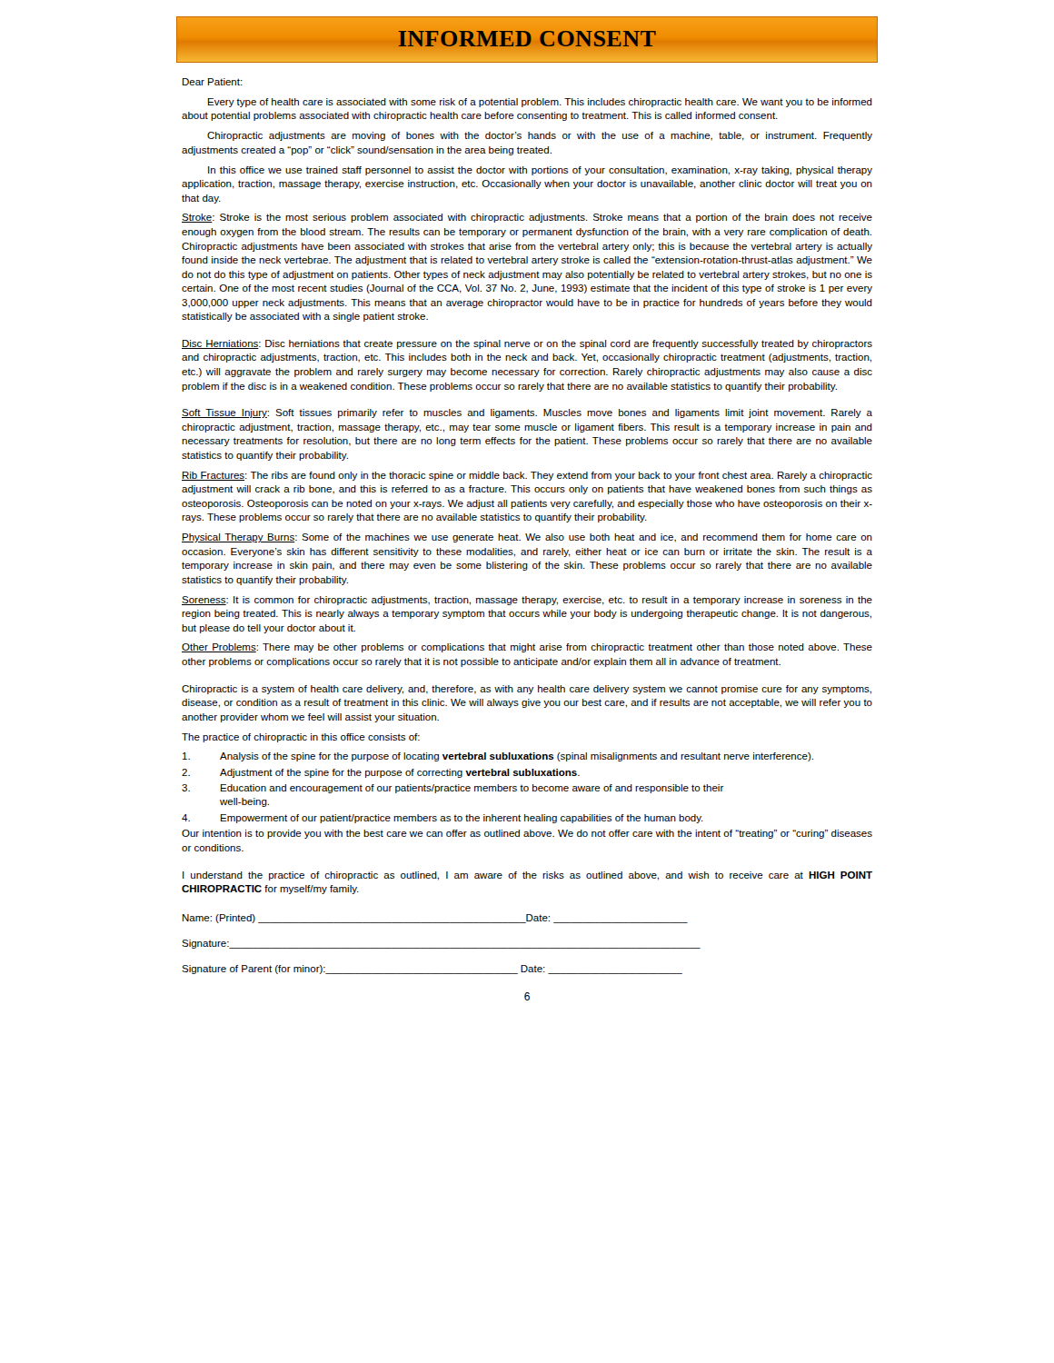INFORMED CONSENT
Dear Patient:
Every type of health care is associated with some risk of a potential problem. This includes chiropractic health care. We want you to be informed about potential problems associated with chiropractic health care before consenting to treatment. This is called informed consent.
Chiropractic adjustments are moving of bones with the doctor’s hands or with the use of a machine, table, or instrument. Frequently adjustments created a “pop” or “click” sound/sensation in the area being treated.
In this office we use trained staff personnel to assist the doctor with portions of your consultation, examination, x-ray taking, physical therapy application, traction, massage therapy, exercise instruction, etc. Occasionally when your doctor is unavailable, another clinic doctor will treat you on that day.
Stroke: Stroke is the most serious problem associated with chiropractic adjustments. Stroke means that a portion of the brain does not receive enough oxygen from the blood stream. The results can be temporary or permanent dysfunction of the brain, with a very rare complication of death. Chiropractic adjustments have been associated with strokes that arise from the vertebral artery only; this is because the vertebral artery is actually found inside the neck vertebrae. The adjustment that is related to vertebral artery stroke is called the “extension-rotation-thrust-atlas adjustment.” We do not do this type of adjustment on patients. Other types of neck adjustment may also potentially be related to vertebral artery strokes, but no one is certain. One of the most recent studies (Journal of the CCA, Vol. 37 No. 2, June, 1993) estimate that the incident of this type of stroke is 1 per every 3,000,000 upper neck adjustments. This means that an average chiropractor would have to be in practice for hundreds of years before they would statistically be associated with a single patient stroke.
Disc Herniations: Disc herniations that create pressure on the spinal nerve or on the spinal cord are frequently successfully treated by chiropractors and chiropractic adjustments, traction, etc. This includes both in the neck and back. Yet, occasionally chiropractic treatment (adjustments, traction, etc.) will aggravate the problem and rarely surgery may become necessary for correction. Rarely chiropractic adjustments may also cause a disc problem if the disc is in a weakened condition. These problems occur so rarely that there are no available statistics to quantify their probability.
Soft Tissue Injury: Soft tissues primarily refer to muscles and ligaments. Muscles move bones and ligaments limit joint movement. Rarely a chiropractic adjustment, traction, massage therapy, etc., may tear some muscle or ligament fibers. This result is a temporary increase in pain and necessary treatments for resolution, but there are no long term effects for the patient. These problems occur so rarely that there are no available statistics to quantify their probability.
Rib Fractures: The ribs are found only in the thoracic spine or middle back. They extend from your back to your front chest area. Rarely a chiropractic adjustment will crack a rib bone, and this is referred to as a fracture. This occurs only on patients that have weakened bones from such things as osteoporosis. Osteoporosis can be noted on your x-rays. We adjust all patients very carefully, and especially those who have osteoporosis on their x-rays. These problems occur so rarely that there are no available statistics to quantify their probability.
Physical Therapy Burns: Some of the machines we use generate heat. We also use both heat and ice, and recommend them for home care on occasion. Everyone’s skin has different sensitivity to these modalities, and rarely, either heat or ice can burn or irritate the skin. The result is a temporary increase in skin pain, and there may even be some blistering of the skin. These problems occur so rarely that there are no available statistics to quantify their probability.
Soreness: It is common for chiropractic adjustments, traction, massage therapy, exercise, etc. to result in a temporary increase in soreness in the region being treated. This is nearly always a temporary symptom that occurs while your body is undergoing therapeutic change. It is not dangerous, but please do tell your doctor about it.
Other Problems: There may be other problems or complications that might arise from chiropractic treatment other than those noted above. These other problems or complications occur so rarely that it is not possible to anticipate and/or explain them all in advance of treatment.
Chiropractic is a system of health care delivery, and, therefore, as with any health care delivery system we cannot promise cure for any symptoms, disease, or condition as a result of treatment in this clinic. We will always give you our best care, and if results are not acceptable, we will refer you to another provider whom we feel will assist your situation.
The practice of chiropractic in this office consists of:
1. Analysis of the spine for the purpose of locating vertebral subluxations (spinal misalignments and resultant nerve interference).
2. Adjustment of the spine for the purpose of correcting vertebral subluxations.
3. Education and encouragement of our patients/practice members to become aware of and responsible to their
well-being.
4. Empowerment of our patient/practice members as to the inherent healing capabilities of the human body.
Our intention is to provide you with the best care we can offer as outlined above. We do not offer care with the intent of “treating” or “curing” diseases or conditions.
I understand the practice of chiropractic as outlined, I am aware of the risks as outlined above, and wish to receive care at HIGH POINT CHIROPRACTIC for myself/my family.
Name: (Printed) ______________________________________________Date: _______________________
Signature:_________________________________________________________________________________
Signature of Parent (for minor):_________________________________ Date: _______________________
6